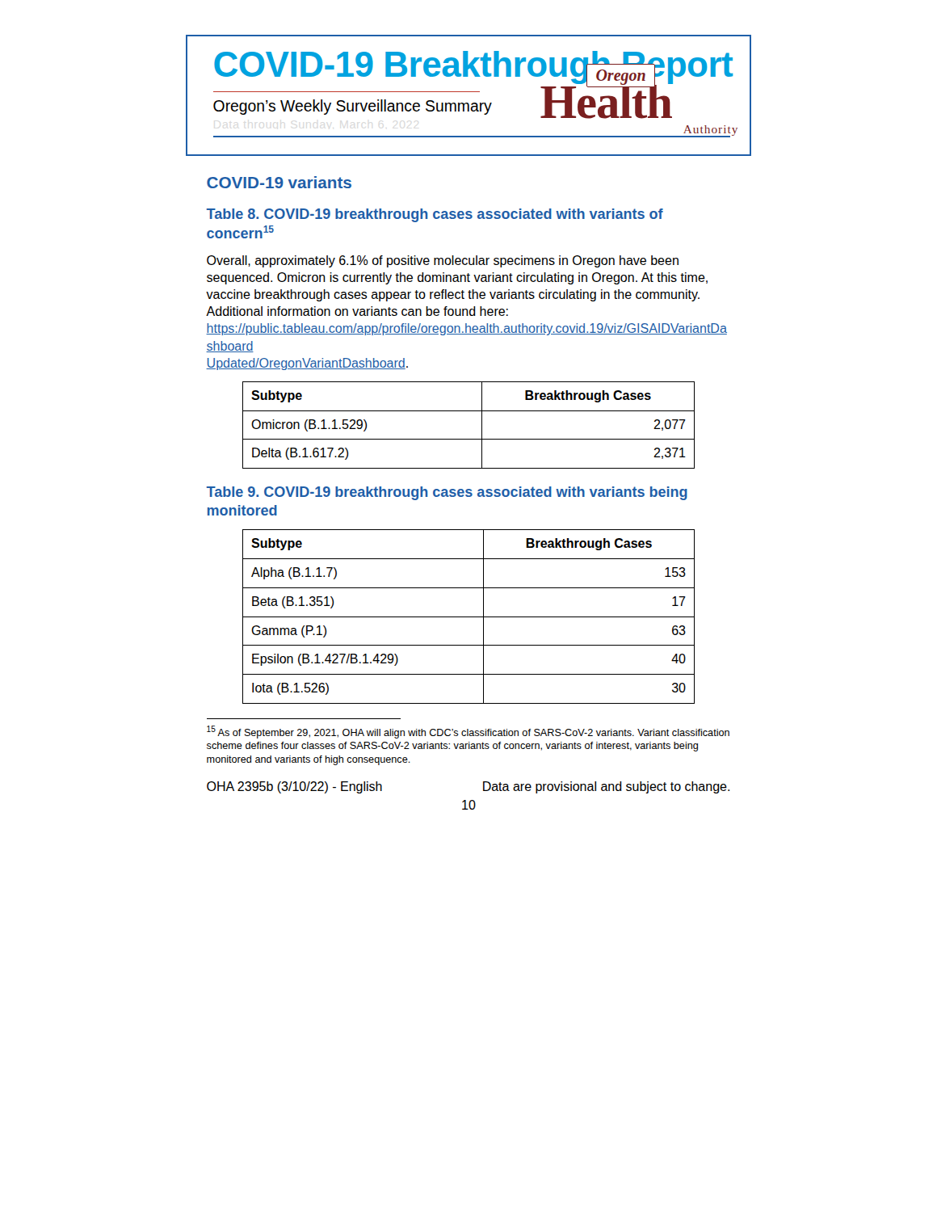COVID-19 Breakthrough Report
Oregon’s Weekly Surveillance Summary Data through Sunday, March 6, 2022
Oregon
Health
Authority
COVID-19 variants
Table 8. COVID-19 breakthrough cases associated with variants of concern15
Overall, approximately 6.1% of positive molecular specimens in Oregon have been sequenced. Omicron is currently the dominant variant circulating in Oregon. At this time, vaccine breakthrough cases appear to reflect the variants circulating in the community. Additional information on variants can be found here:
https://public.tableau.com/app/profile/oregon.health.authority.covid.19/viz/GISAIDVariantDashboard
Updated/OregonVariantDashboard.
| Subtype | Breakthrough Cases |
| --- | --- |
| Omicron (B.1.1.529) | 2,077 |
| Delta (B.1.617.2) | 2,371 |
Table 9. COVID-19 breakthrough cases associated with variants being monitored
| Subtype | Breakthrough Cases |
| --- | --- |
| Alpha (B.1.1.7) | 153 |
| Beta (B.1.351) | 17 |
| Gamma (P.1) | 63 |
| Epsilon (B.1.427/B.1.429) | 40 |
| Iota (B.1.526) | 30 |
15 As of September 29, 2021, OHA will align with CDC’s classification of SARS-CoV-2 variants. Variant classification scheme defines four classes of SARS-CoV-2 variants: variants of concern, variants of interest, variants being monitored and variants of high consequence.
OHA 2395b (3/10/22) - English Data are provisional and subject to change.
10